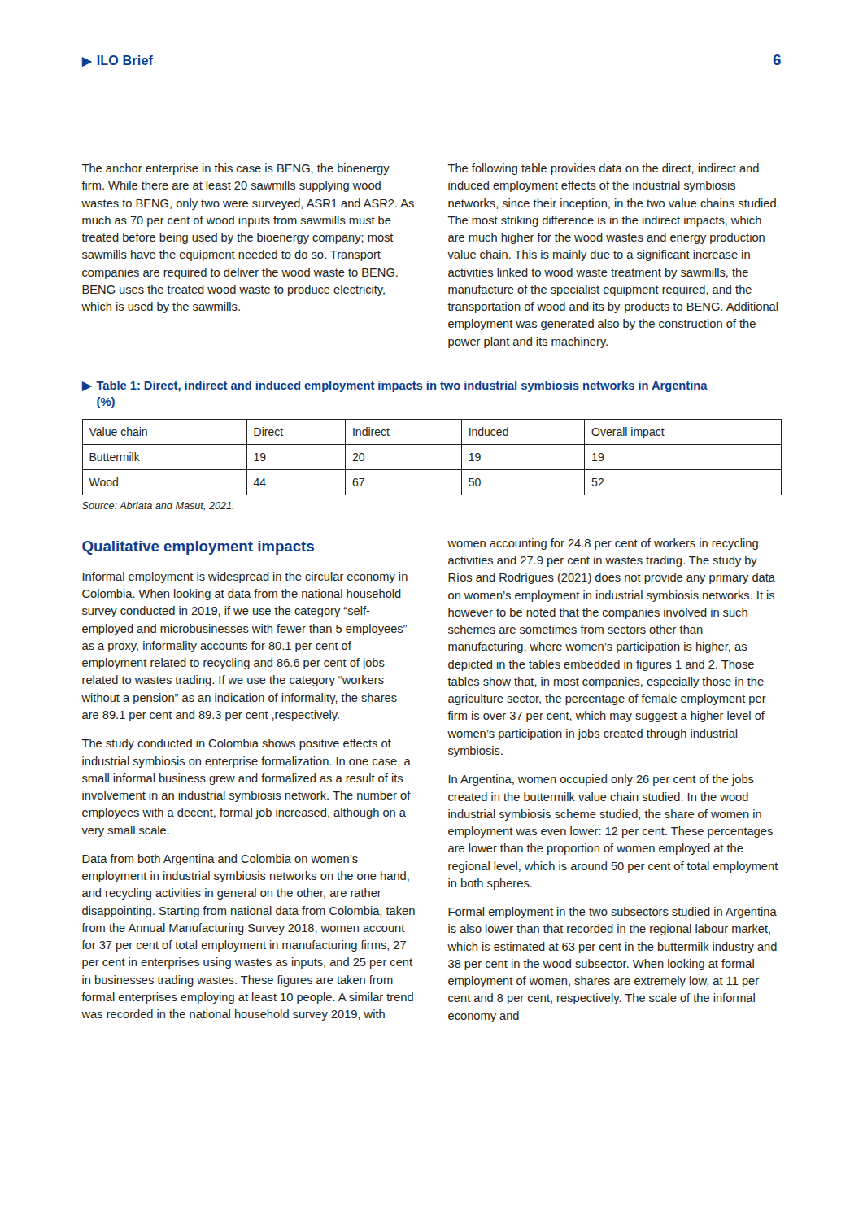▶ILO Brief
6
The anchor enterprise in this case is BENG, the bioenergy firm. While there are at least 20 sawmills supplying wood wastes to BENG, only two were surveyed, ASR1 and ASR2. As much as 70 per cent of wood inputs from sawmills must be treated before being used by the bioenergy company; most sawmills have the equipment needed to do so. Transport companies are required to deliver the wood waste to BENG. BENG uses the treated wood waste to produce electricity, which is used by the sawmills.
The following table provides data on the direct, indirect and induced employment effects of the industrial symbiosis networks, since their inception, in the two value chains studied. The most striking difference is in the indirect impacts, which are much higher for the wood wastes and energy production value chain. This is mainly due to a significant increase in activities linked to wood waste treatment by sawmills, the manufacture of the specialist equipment required, and the transportation of wood and its by-products to BENG. Additional employment was generated also by the construction of the power plant and its machinery.
▶Table 1: Direct, indirect and induced employment impacts in two industrial symbiosis networks in Argentina (%)
| Value chain | Direct | Indirect | Induced | Overall impact |
| --- | --- | --- | --- | --- |
| Buttermilk | 19 | 20 | 19 | 19 |
| Wood | 44 | 67 | 50 | 52 |
Source: Abriata and Masut, 2021.
Qualitative employment impacts
Informal employment is widespread in the circular economy in Colombia. When looking at data from the national household survey conducted in 2019, if we use the category “self-employed and microbusinesses with fewer than 5 employees” as a proxy, informality accounts for 80.1 per cent of employment related to recycling and 86.6 per cent of jobs related to wastes trading. If we use the category “workers without a pension” as an indication of informality, the shares are 89.1 per cent and 89.3 per cent ,respectively.
The study conducted in Colombia shows positive effects of industrial symbiosis on enterprise formalization. In one case, a small informal business grew and formalized as a result of its involvement in an industrial symbiosis network. The number of employees with a decent, formal job increased, although on a very small scale.
Data from both Argentina and Colombia on women’s employment in industrial symbiosis networks on the one hand, and recycling activities in general on the other, are rather disappointing. Starting from national data from Colombia, taken from the Annual Manufacturing Survey 2018, women account for 37 per cent of total employment in manufacturing firms, 27 per cent in enterprises using wastes as inputs, and 25 per cent in businesses trading wastes. These figures are taken from formal enterprises employing at least 10 people. A similar trend was recorded in the national household survey 2019, with women accounting for 24.8 per cent of workers in recycling activities and 27.9 per cent in wastes trading. The study by Ríos and Rodrígues (2021) does not provide any primary data on women’s employment in industrial symbiosis networks. It is however to be noted that the companies involved in such schemes are sometimes from sectors other than manufacturing, where women’s participation is higher, as depicted in the tables embedded in figures 1 and 2. Those tables show that, in most companies, especially those in the agriculture sector, the percentage of female employment per firm is over 37 per cent, which may suggest a higher level of women’s participation in jobs created through industrial symbiosis.
In Argentina, women occupied only 26 per cent of the jobs created in the buttermilk value chain studied. In the wood industrial symbiosis scheme studied, the share of women in employment was even lower: 12 per cent. These percentages are lower than the proportion of women employed at the regional level, which is around 50 per cent of total employment in both spheres.
Formal employment in the two subsectors studied in Argentina is also lower than that recorded in the regional labour market, which is estimated at 63 per cent in the buttermilk industry and 38 per cent in the wood subsector. When looking at formal employment of women, shares are extremely low, at 11 per cent and 8 per cent, respectively. The scale of the informal economy and